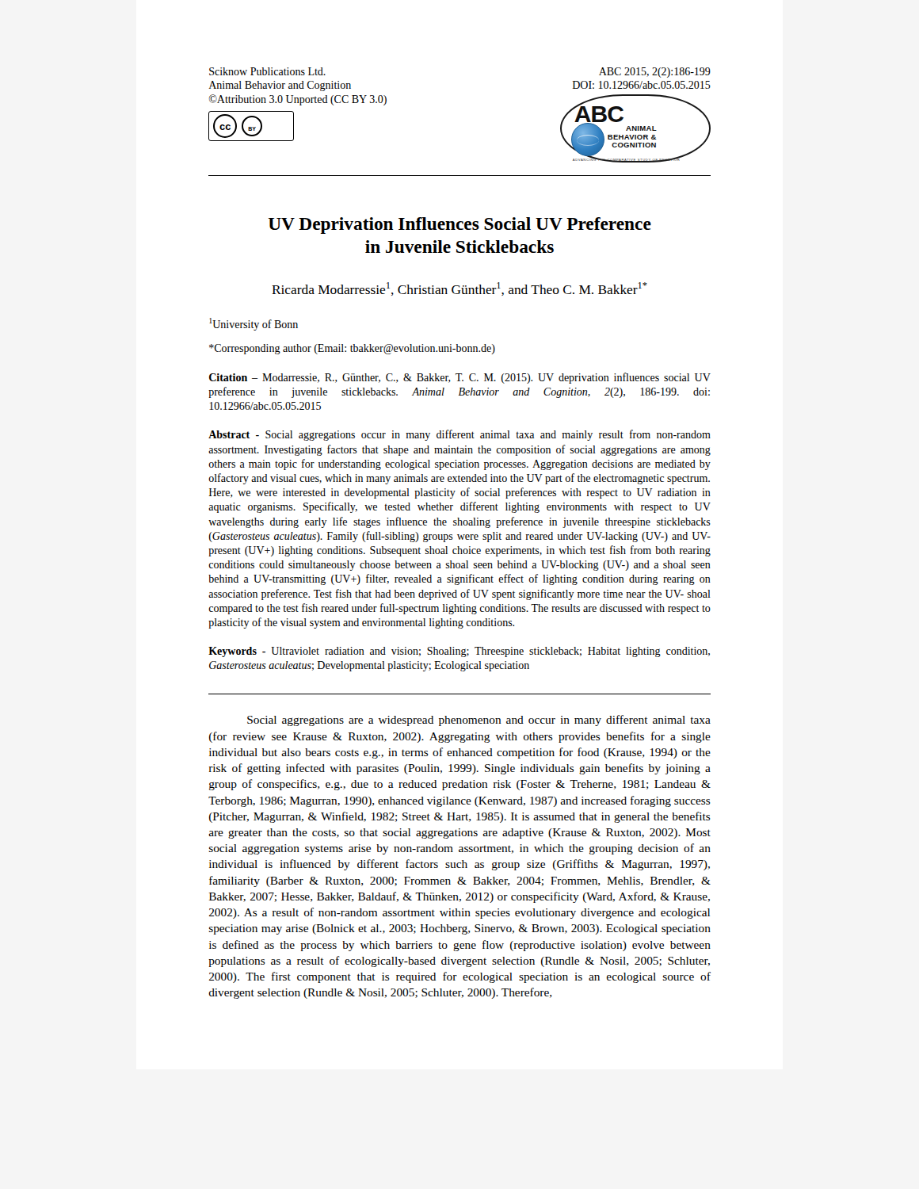Sciknow Publications Ltd.
Animal Behavior and Cognition
©Attribution 3.0 Unported (CC BY 3.0)
cc
BY
ABC 2015, 2(2):186-199
DOI: 10.12966/abc.05.05.2015
ABC
ANIMAL
BEHAVIOR &
COGNITION
ADVANCING THE COMPARATIVE STUDY OF BEHAVIOR
UV Deprivation Influences Social UV Preference
in Juvenile Sticklebacks
Ricarda Modarressie1, Christian Günther1, and Theo C. M. Bakker1*
1University of Bonn
*Corresponding author (Email: tbakker@evolution.uni-bonn.de)
Citation – Modarressie, R., Günther, C., & Bakker, T. C. M. (2015). UV deprivation influences social UV preference in juvenile sticklebacks. Animal Behavior and Cognition, 2(2), 186-199. doi: 10.12966/abc.05.05.2015
Abstract - Social aggregations occur in many different animal taxa and mainly result from non-random assortment. Investigating factors that shape and maintain the composition of social aggregations are among others a main topic for understanding ecological speciation processes. Aggregation decisions are mediated by olfactory and visual cues, which in many animals are extended into the UV part of the electromagnetic spectrum. Here, we were interested in developmental plasticity of social preferences with respect to UV radiation in aquatic organisms. Specifically, we tested whether different lighting environments with respect to UV wavelengths during early life stages influence the shoaling preference in juvenile threespine sticklebacks (Gasterosteus aculeatus). Family (full-sibling) groups were split and reared under UV-lacking (UV-) and UV-present (UV+) lighting conditions. Subsequent shoal choice experiments, in which test fish from both rearing conditions could simultaneously choose between a shoal seen behind a UV-blocking (UV-) and a shoal seen behind a UV-transmitting (UV+) filter, revealed a significant effect of lighting condition during rearing on association preference. Test fish that had been deprived of UV spent significantly more time near the UV- shoal compared to the test fish reared under full-spectrum lighting conditions. The results are discussed with respect to plasticity of the visual system and environmental lighting conditions.
Keywords - Ultraviolet radiation and vision; Shoaling; Threespine stickleback; Habitat lighting condition, Gasterosteus aculeatus; Developmental plasticity; Ecological speciation
Social aggregations are a widespread phenomenon and occur in many different animal taxa (for review see Krause & Ruxton, 2002). Aggregating with others provides benefits for a single individual but also bears costs e.g., in terms of enhanced competition for food (Krause, 1994) or the risk of getting infected with parasites (Poulin, 1999). Single individuals gain benefits by joining a group of conspecifics, e.g., due to a reduced predation risk (Foster & Treherne, 1981; Landeau & Terborgh, 1986; Magurran, 1990), enhanced vigilance (Kenward, 1987) and increased foraging success (Pitcher, Magurran, & Winfield, 1982; Street & Hart, 1985). It is assumed that in general the benefits are greater than the costs, so that social aggregations are adaptive (Krause & Ruxton, 2002). Most social aggregation systems arise by non-random assortment, in which the grouping decision of an individual is influenced by different factors such as group size (Griffiths & Magurran, 1997), familiarity (Barber & Ruxton, 2000; Frommen & Bakker, 2004; Frommen, Mehlis, Brendler, & Bakker, 2007; Hesse, Bakker, Baldauf, & Thünken, 2012) or conspecificity (Ward, Axford, & Krause, 2002). As a result of non-random assortment within species evolutionary divergence and ecological speciation may arise (Bolnick et al., 2003; Hochberg, Sinervo, & Brown, 2003). Ecological speciation is defined as the process by which barriers to gene flow (reproductive isolation) evolve between populations as a result of ecologically-based divergent selection (Rundle & Nosil, 2005; Schluter, 2000). The first component that is required for ecological speciation is an ecological source of divergent selection (Rundle & Nosil, 2005; Schluter, 2000). Therefore,